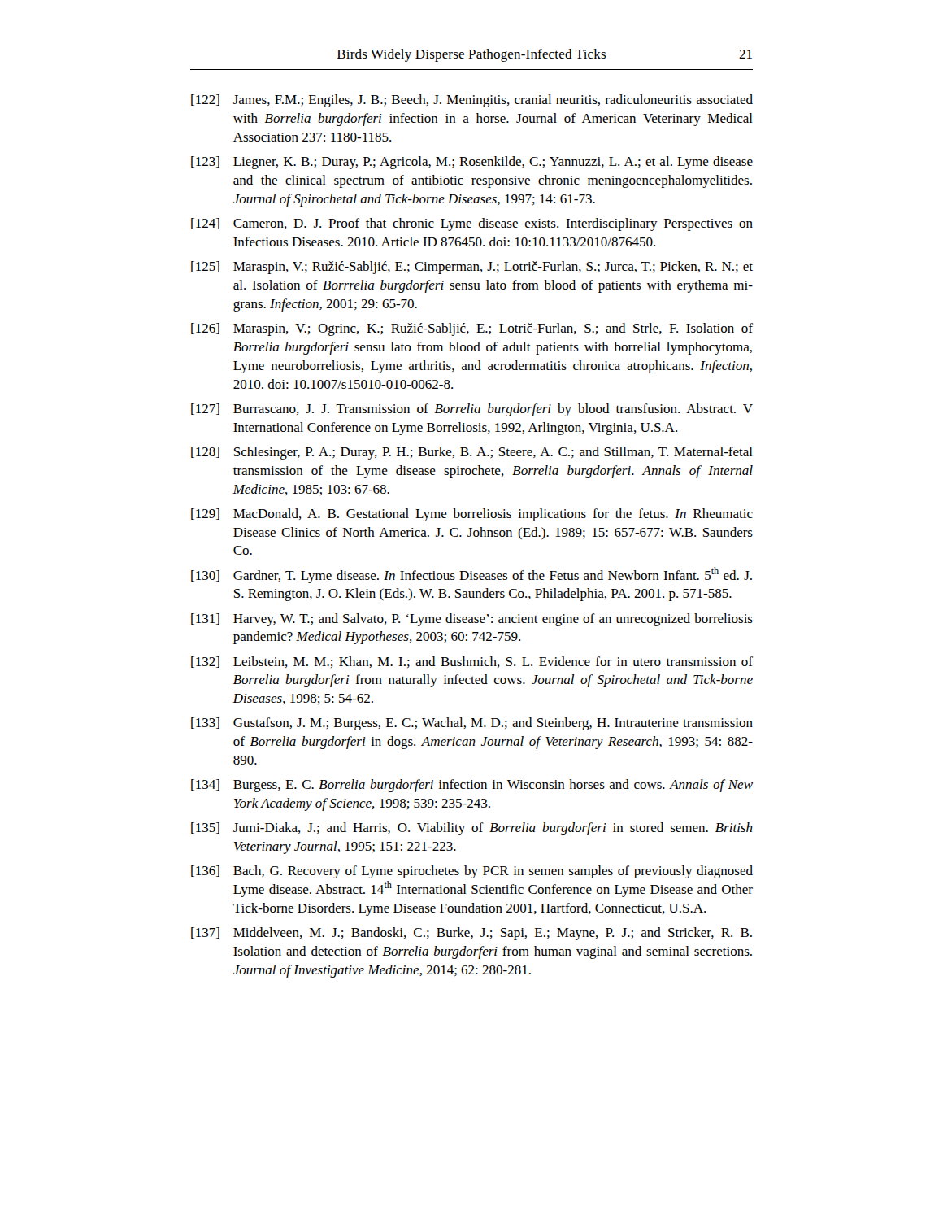Birds Widely Disperse Pathogen-Infected Ticks 21
[122] James, F.M.; Engiles, J. B.; Beech, J. Meningitis, cranial neuritis, radiculoneuritis associated with Borrelia burgdorferi infection in a horse. Journal of American Veterinary Medical Association 237: 1180-1185.
[123] Liegner, K. B.; Duray, P.; Agricola, M.; Rosenkilde, C.; Yannuzzi, L. A.; et al. Lyme disease and the clinical spectrum of antibiotic responsive chronic meningoencephalomyelitides. Journal of Spirochetal and Tick-borne Diseases, 1997; 14: 61-73.
[124] Cameron, D. J. Proof that chronic Lyme disease exists. Interdisciplinary Perspectives on Infectious Diseases. 2010. Article ID 876450. doi: 10:10.1133/2010/876450.
[125] Maraspin, V.; Ružić-Sabljić, E.; Cimperman, J.; Lotrič-Furlan, S.; Jurca, T.; Picken, R. N.; et al. Isolation of Borrrelia burgdorferi sensu lato from blood of patients with erythema migrans. Infection, 2001; 29: 65-70.
[126] Maraspin, V.; Ogrinc, K.; Ružić-Sabljić, E.; Lotrič-Furlan, S.; and Strle, F. Isolation of Borrelia burgdorferi sensu lato from blood of adult patients with borrelial lymphocytoma, Lyme neuroborreliosis, Lyme arthritis, and acrodermatitis chronica atrophicans. Infection, 2010. doi: 10.1007/s15010-010-0062-8.
[127] Burrascano, J. J. Transmission of Borrelia burgdorferi by blood transfusion. Abstract. V International Conference on Lyme Borreliosis, 1992, Arlington, Virginia, U.S.A.
[128] Schlesinger, P. A.; Duray, P. H.; Burke, B. A.; Steere, A. C.; and Stillman, T. Maternal-fetal transmission of the Lyme disease spirochete, Borrelia burgdorferi. Annals of Internal Medicine, 1985; 103: 67-68.
[129] MacDonald, A. B. Gestational Lyme borreliosis implications for the fetus. In Rheumatic Disease Clinics of North America. J. C. Johnson (Ed.). 1989; 15: 657-677: W.B. Saunders Co.
[130] Gardner, T. Lyme disease. In Infectious Diseases of the Fetus and Newborn Infant. 5th ed. J. S. Remington, J. O. Klein (Eds.). W. B. Saunders Co., Philadelphia, PA. 2001. p. 571-585.
[131] Harvey, W. T.; and Salvato, P. ‘Lyme disease’: ancient engine of an unrecognized borreliosis pandemic? Medical Hypotheses, 2003; 60: 742-759.
[132] Leibstein, M. M.; Khan, M. I.; and Bushmich, S. L. Evidence for in utero transmission of Borrelia burgdorferi from naturally infected cows. Journal of Spirochetal and Tick-borne Diseases, 1998; 5: 54-62.
[133] Gustafson, J. M.; Burgess, E. C.; Wachal, M. D.; and Steinberg, H. Intrauterine transmission of Borrelia burgdorferi in dogs. American Journal of Veterinary Research, 1993; 54: 882-890.
[134] Burgess, E. C. Borrelia burgdorferi infection in Wisconsin horses and cows. Annals of New York Academy of Science, 1998; 539: 235-243.
[135] Jumi-Diaka, J.; and Harris, O. Viability of Borrelia burgdorferi in stored semen. British Veterinary Journal, 1995; 151: 221-223.
[136] Bach, G. Recovery of Lyme spirochetes by PCR in semen samples of previously diagnosed Lyme disease. Abstract. 14th International Scientific Conference on Lyme Disease and Other Tick-borne Disorders. Lyme Disease Foundation 2001, Hartford, Connecticut, U.S.A.
[137] Middelveen, M. J.; Bandoski, C.; Burke, J.; Sapi, E.; Mayne, P. J.; and Stricker, R. B. Isolation and detection of Borrelia burgdorferi from human vaginal and seminal secretions. Journal of Investigative Medicine, 2014; 62: 280-281.